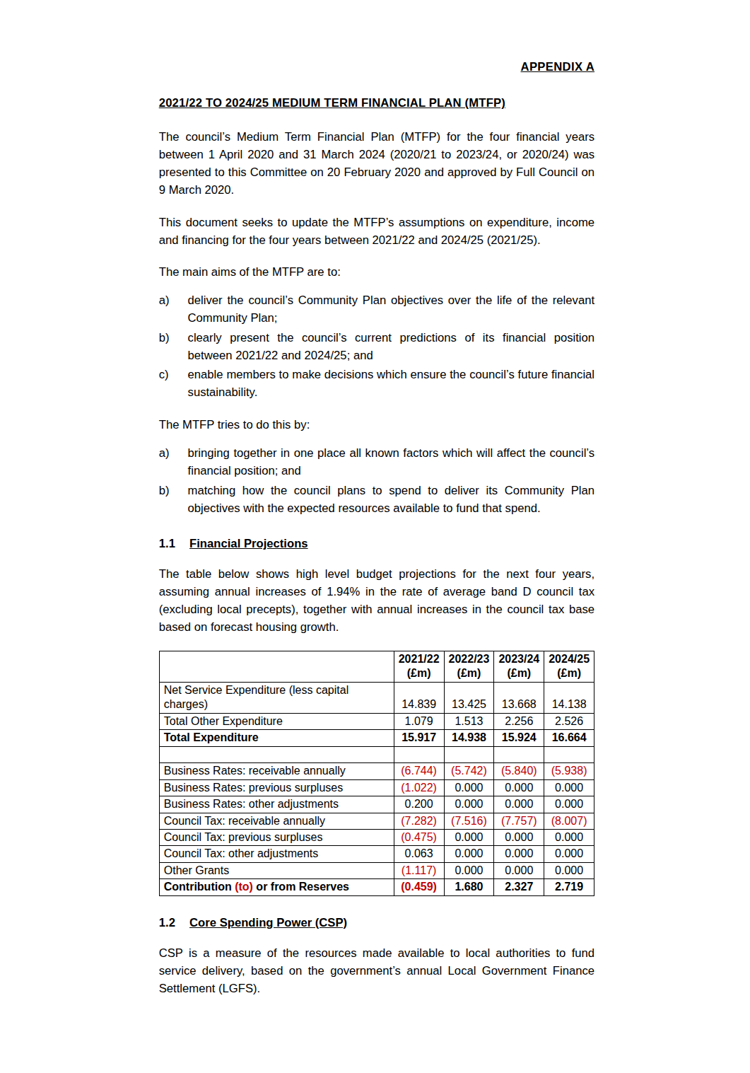APPENDIX A
2021/22 TO 2024/25 MEDIUM TERM FINANCIAL PLAN (MTFP)
The council’s Medium Term Financial Plan (MTFP) for the four financial years between 1 April 2020 and 31 March 2024 (2020/21 to 2023/24, or 2020/24) was presented to this Committee on 20 February 2020 and approved by Full Council on 9 March 2020.
This document seeks to update the MTFP’s assumptions on expenditure, income and financing for the four years between 2021/22 and 2024/25 (2021/25).
The main aims of the MTFP are to:
a) deliver the council’s Community Plan objectives over the life of the relevant Community Plan;
b) clearly present the council’s current predictions of its financial position between 2021/22 and 2024/25; and
c) enable members to make decisions which ensure the council’s future financial sustainability.
The MTFP tries to do this by:
a) bringing together in one place all known factors which will affect the council’s financial position; and
b) matching how the council plans to spend to deliver its Community Plan objectives with the expected resources available to fund that spend.
1.1 Financial Projections
The table below shows high level budget projections for the next four years, assuming annual increases of 1.94% in the rate of average band D council tax (excluding local precepts), together with annual increases in the council tax base based on forecast housing growth.
| | 2021/22 (£m) | 2022/23 (£m) | 2023/24 (£m) | 2024/25 (£m) |
| --- | --- | --- | --- | --- |
| Net Service Expenditure (less capital charges) | 14.839 | 13.425 | 13.668 | 14.138 |
| Total Other Expenditure | 1.079 | 1.513 | 2.256 | 2.526 |
| Total Expenditure | 15.917 | 14.938 | 15.924 | 16.664 |
| Business Rates: receivable annually | (6.744) | (5.742) | (5.840) | (5.938) |
| Business Rates: previous surpluses | (1.022) | 0.000 | 0.000 | 0.000 |
| Business Rates: other adjustments | 0.200 | 0.000 | 0.000 | 0.000 |
| Council Tax: receivable annually | (7.282) | (7.516) | (7.757) | (8.007) |
| Council Tax: previous surpluses | (0.475) | 0.000 | 0.000 | 0.000 |
| Council Tax: other adjustments | 0.063 | 0.000 | 0.000 | 0.000 |
| Other Grants | (1.117) | 0.000 | 0.000 | 0.000 |
| Contribution (to) or from Reserves | (0.459) | 1.680 | 2.327 | 2.719 |
1.2 Core Spending Power (CSP)
CSP is a measure of the resources made available to local authorities to fund service delivery, based on the government’s annual Local Government Finance Settlement (LGFS).